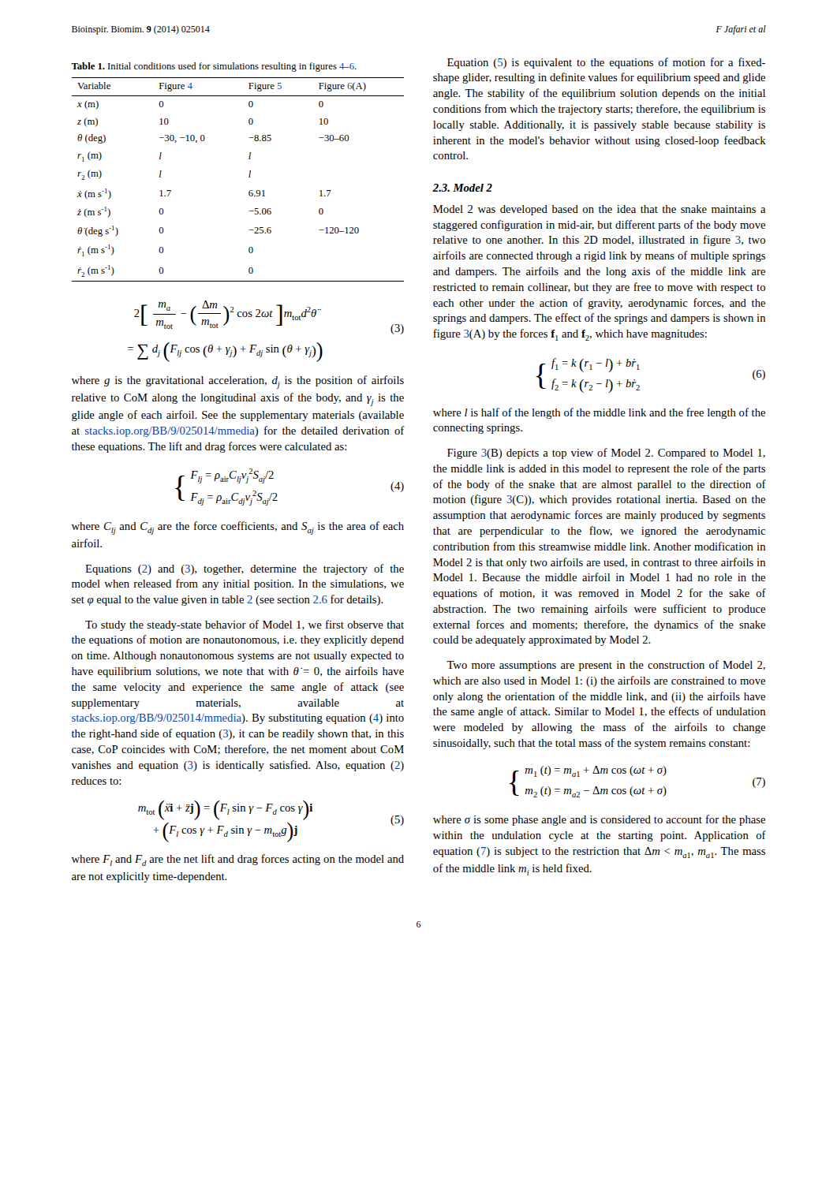Bioinspir. Biomim. 9 (2014) 025014
F Jafari et al
Table 1. Initial conditions used for simulations resulting in figures 4 – 6 .
| Variable | Figure 4 | Figure 5 | Figure 6 (A) |
| --- | --- | --- | --- |
| x (m) | 0 | 0 | 0 |
| z (m) | 10 | 0 | 10 |
| θ (deg) | −30, −10, 0 | −8.85 | −30–60 |
| r 1 (m) | l | l | |
| r 2 (m) | l | l | |
| ẋ (m s -1 ) | 1.7 | 6.91 | 1.7 |
| ż (m s -1 ) | 0 | −5.06 | 0 |
| θ̇ (deg s -1 ) | 0 | −25.6 | −120–120 |
| ṙ 1 (m s -1 ) | 0 | 0 | |
| ṙ 2 (m s -1 ) | 0 | 0 | |
2[ ma mtot − (Δm mtot)2 cos 2ωt ] mtotd2θ̈
= ∑ dj (Flj cos (θ + γj) + Fdj sin (θ + γj))
(3)
where g is the gravitational acceleration, dj is the position of airfoils relative to CoM along the longitudinal axis of the body, and γj is the glide angle of each airfoil. See the supplementary materials (available at stacks.iop.org/BB/9/025014/mmedia) for the detailed derivation of these equations. The lift and drag forces were calculated as:
{ Flj = ρairCljvj2Saj/2 Fdj = ρairCdjvj2Saj/2
(4)
where Clj and Cdj are the force coefficients, and Saj is the area of each airfoil.
Equations (2) and (3), together, determine the trajectory of the model when released from any initial position. In the simulations, we set φ equal to the value given in table 2 (see section 2.6 for details).
To study the steady-state behavior of Model 1, we first observe that the equations of motion are nonautonomous, i.e. they explicitly depend on time. Although nonautonomous systems are not usually expected to have equilibrium solutions, we note that with θ̇ = 0, the airfoils have the same velocity and experience the same angle of attack (see supplementary materials, available at stacks.iop.org/BB/9/025014/mmedia). By substituting equation (4) into the right-hand side of equation (3), it can be readily shown that, in this case, CoP coincides with CoM; therefore, the net moment about CoM vanishes and equation (3) is identically satisfied. Also, equation (2) reduces to:
mtot (ẍi + z̈j) = (Fl sin γ − Fd cos γ) i
+ (Fl cos γ + Fd sin γ − mtotg) j
(5)
where Fl and Fd are the net lift and drag forces acting on the model and are not explicitly time-dependent.
Equation (5) is equivalent to the equations of motion for a fixed-shape glider, resulting in definite values for equilibrium speed and glide angle. The stability of the equilibrium solution depends on the initial conditions from which the trajectory starts; therefore, the equilibrium is locally stable. Additionally, it is passively stable because stability is inherent in the model's behavior without using closed-loop feedback control.
2.3. Model 2
Model 2 was developed based on the idea that the snake maintains a staggered configuration in mid-air, but different parts of the body move relative to one another. In this 2D model, illustrated in figure 3, two airfoils are connected through a rigid link by means of multiple springs and dampers. The airfoils and the long axis of the middle link are restricted to remain collinear, but they are free to move with respect to each other under the action of gravity, aerodynamic forces, and the springs and dampers. The effect of the springs and dampers is shown in figure 3(A) by the forces f1 and f2, which have magnitudes:
{ f1 = k (r1 − l) + bṙ1 f2 = k (r2 − l) + bṙ2
(6)
where l is half of the length of the middle link and the free length of the connecting springs.
Figure 3(B) depicts a top view of Model 2. Compared to Model 1, the middle link is added in this model to represent the role of the parts of the body of the snake that are almost parallel to the direction of motion (figure 3(C)), which provides rotational inertia. Based on the assumption that aerodynamic forces are mainly produced by segments that are perpendicular to the flow, we ignored the aerodynamic contribution from this streamwise middle link. Another modification in Model 2 is that only two airfoils are used, in contrast to three airfoils in Model 1. Because the middle airfoil in Model 1 had no role in the equations of motion, it was removed in Model 2 for the sake of abstraction. The two remaining airfoils were sufficient to produce external forces and moments; therefore, the dynamics of the snake could be adequately approximated by Model 2.
Two more assumptions are present in the construction of Model 2, which are also used in Model 1: (i) the airfoils are constrained to move only along the orientation of the middle link, and (ii) the airfoils have the same angle of attack. Similar to Model 1, the effects of undulation were modeled by allowing the mass of the airfoils to change sinusoidally, such that the total mass of the system remains constant:
{ m1 (t) = ma1 + Δm cos (ωt + σ) m2 (t) = ma2 − Δm cos (ωt + σ)
(7)
where σ is some phase angle and is considered to account for the phase within the undulation cycle at the starting point. Application of equation (7) is subject to the restriction that Δm < ma1, ma1. The mass of the middle link mi is held fixed.
6